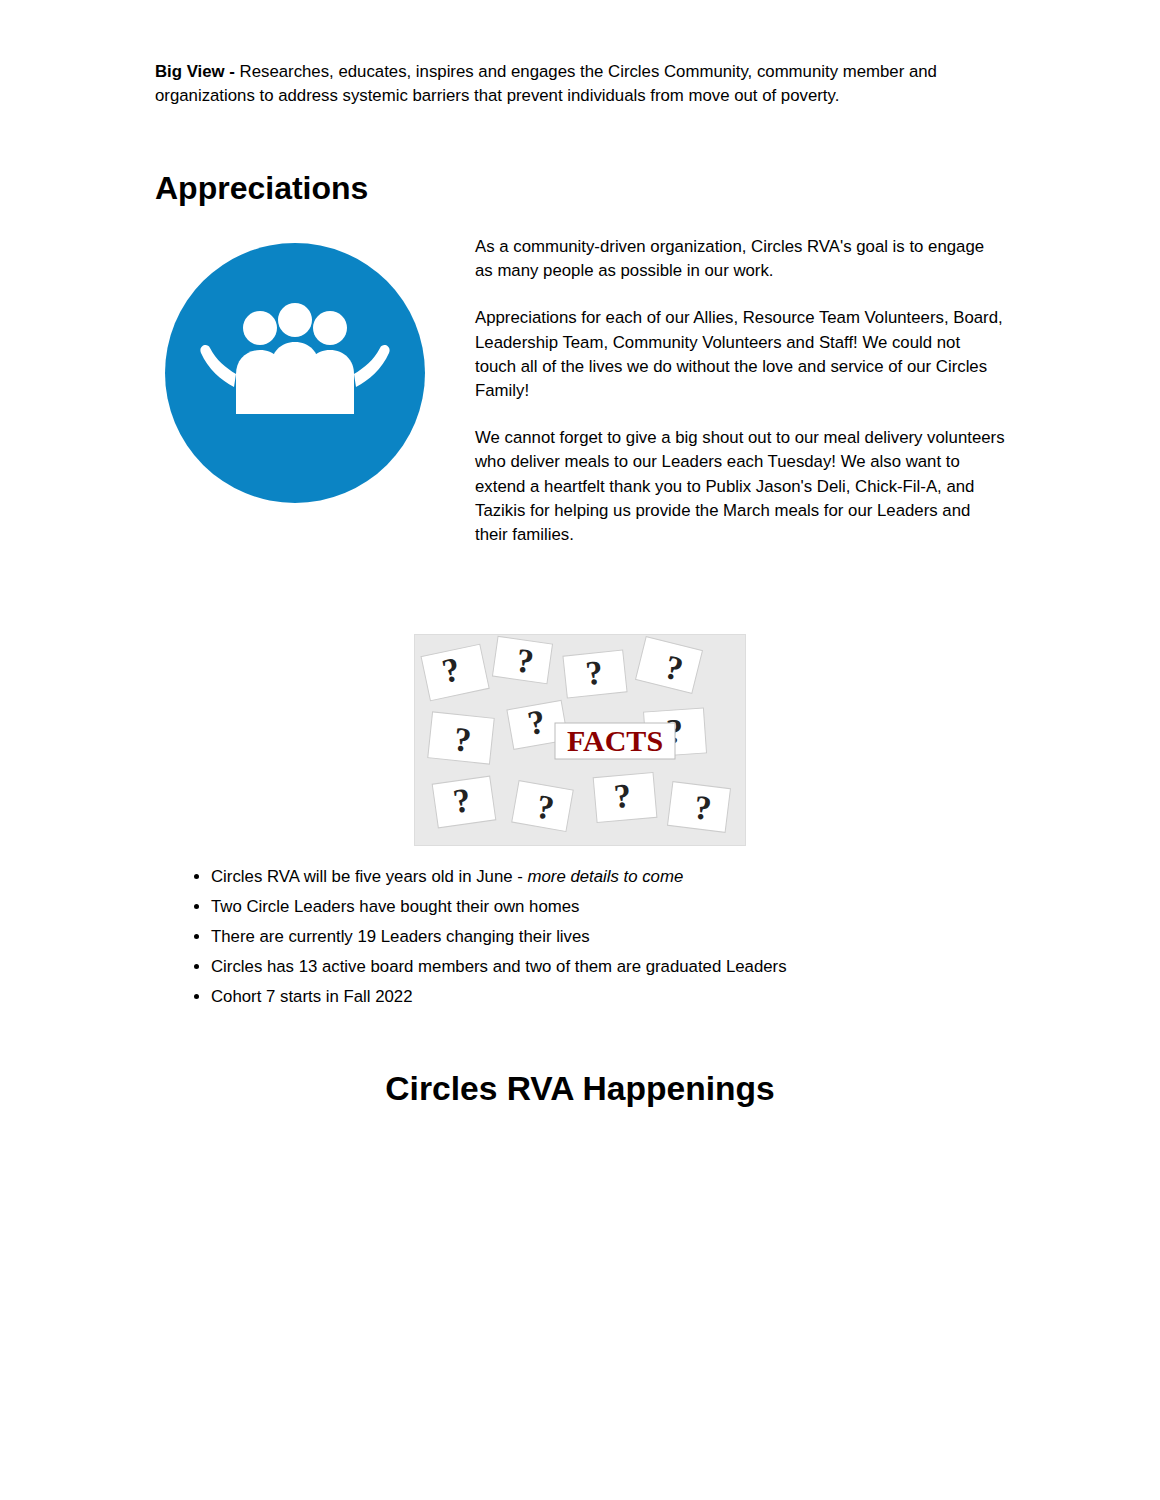Big View - Researches, educates, inspires and engages the Circles Community, community member and organizations to address systemic barriers that prevent individuals from move out of poverty.
Appreciations
As a community-driven organization, Circles RVA's goal is to engage as many people as possible in our work.
Appreciations for each of our Allies, Resource Team Volunteers, Board, Leadership Team, Community Volunteers and Staff! We could not touch all of the lives we do without the love and service of our Circles Family!
We cannot forget to give a big shout out to our meal delivery volunteers who deliver meals to our Leaders each Tuesday! We also want to extend a heartfelt thank you to Publix Jason's Deli, Chick-Fil-A, and Tazikis for helping us provide the March meals for our Leaders and their families.
? ? ? ? ? ? ? ? ? ? ? FACTS
Circles RVA will be five years old in June - more details to come
Two Circle Leaders have bought their own homes
There are currently 19 Leaders changing their lives
Circles has 13 active board members and two of them are graduated Leaders
Cohort 7 starts in Fall 2022
Circles RVA Happenings